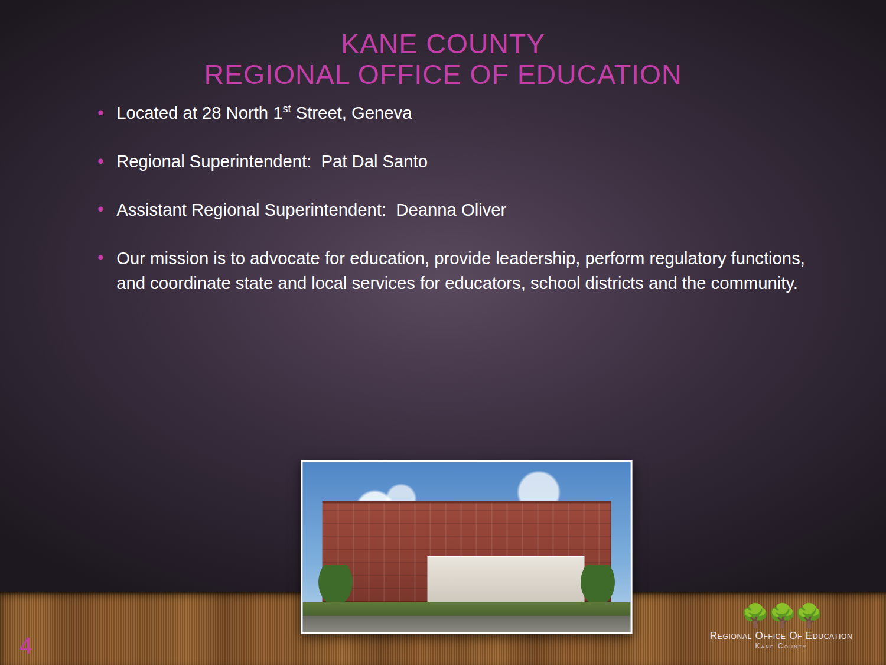Kane County
Regional Office of Education
Located at 28 North 1st Street, Geneva
Regional Superintendent: Pat Dal Santo
Assistant Regional Superintendent: Deanna Oliver
Our mission is to advocate for education, provide leadership, perform regulatory functions, and coordinate state and local services for educators, school districts and the community.
4
🌳🌳🌳
Regional Office Of Education
Kane County